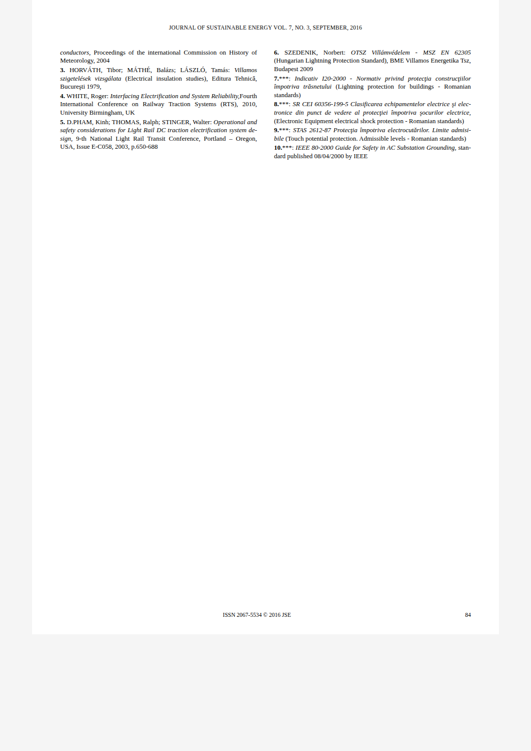JOURNAL OF SUSTAINABLE ENERGY VOL. 7, NO. 3, SEPTEMBER, 2016
conductors, Proceedings of the international Commission on History of Meteorology, 2004
3. HORVÁTH, Tibor; MÁTHÉ, Balázs; LÁSZLÓ, Tamás: Villamos szigetelések vizsgálata (Electrical insulation studies), Editura Tehnică, Bucureşti 1979,
4. WHITE, Roger: Interfacing Electrification and System Reliability, Fourth International Conference on Railway Traction Systems (RTS), 2010, University Birmingham, UK
5. D.PHAM, Kinh; THOMAS, Ralph; STINGER, Walter: Operational and safety considerations for Light Rail DC traction electrification system design, 9-th National Light Rail Transit Conference, Portland – Oregon, USA, Issue E-C058, 2003, p.650-688
6. SZEDENIK, Norbert: OTSZ Villámvédelem - MSZ EN 62305 (Hungarian Lightning Protection Standard), BME Villamos Energetika Tsz, Budapest 2009
7.***: Indicativ I20-2000 - Normativ privind protecţia construcţiilor împotriva trăsnetului (Lightning protection for buildings - Romanian standards)
8.***: SR CEI 60356-199-5 Clasificarea echipamentelor electrice şi electronice din punct de vedere al protecţiei împotriva şocurilor electrice, (Electronic Equipment electrical shock protection - Romanian standards)
9.***: STAS 2612-87 Protecţia împotriva electrocutărilor. Limite admisibile (Touch potential protection. Admissible levels - Romanian standards)
10.***: IEEE 80-2000 Guide for Safety in AC Substation Grounding, standard published 08/04/2000 by IEEE
ISSN 2067-5534 © 2016 JSE 84